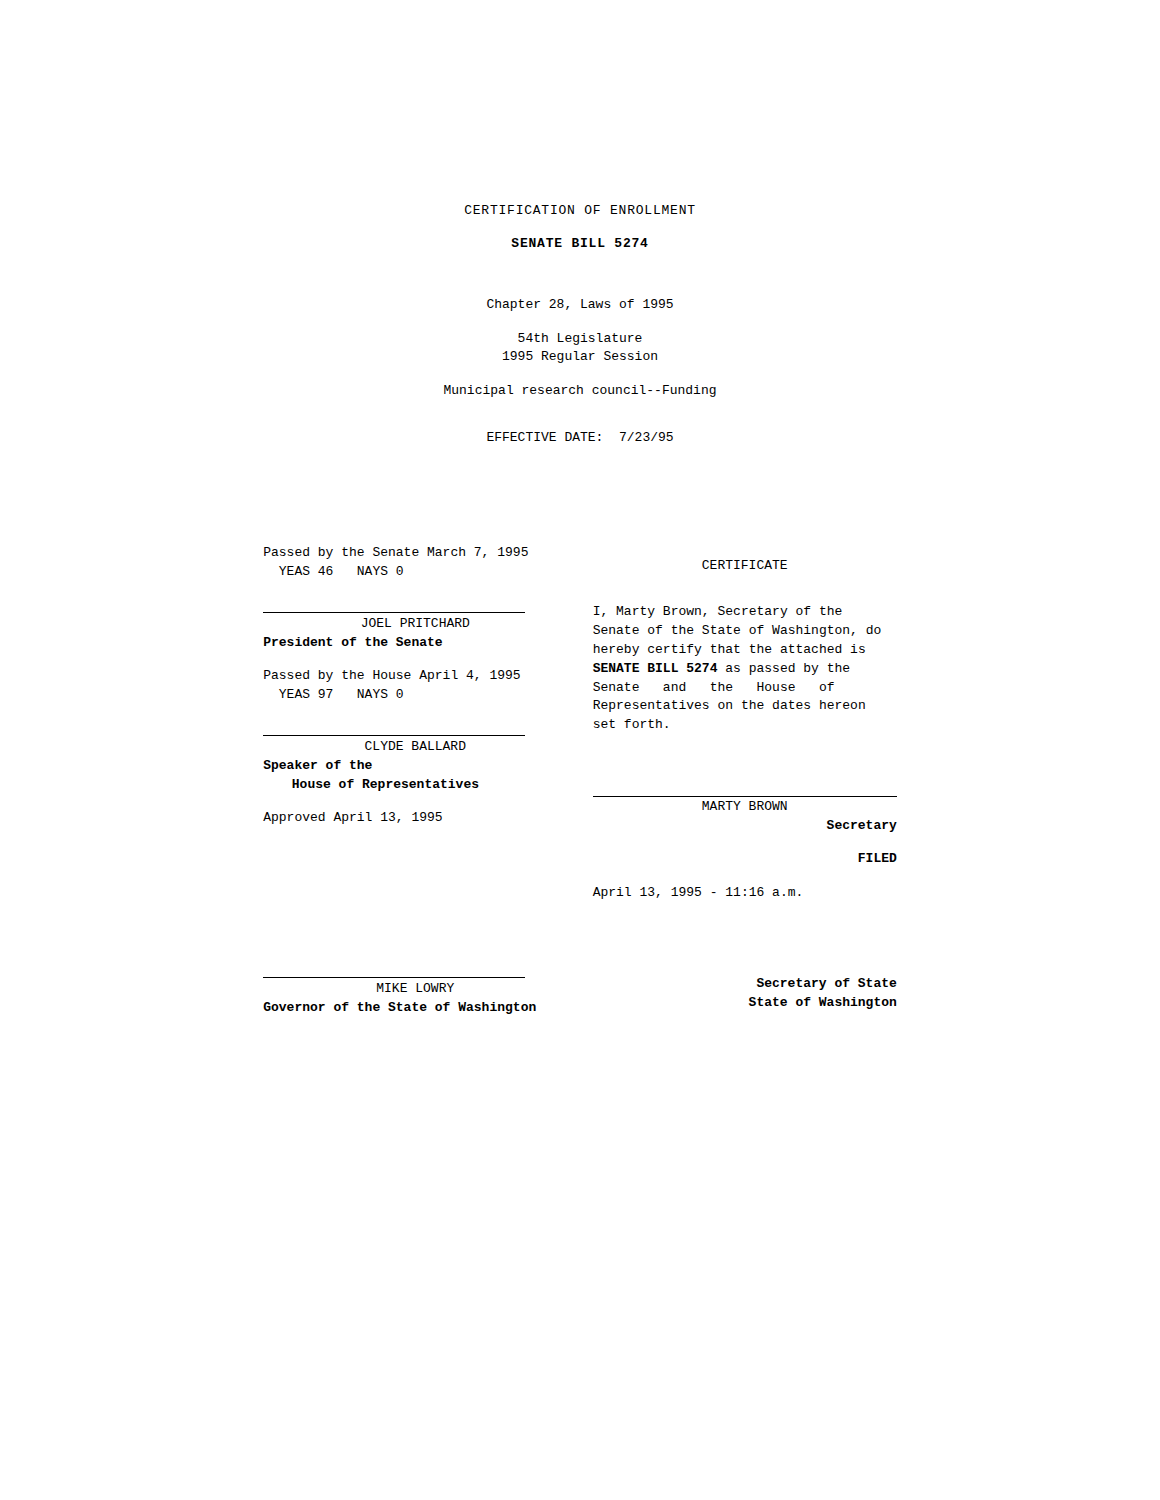CERTIFICATION OF ENROLLMENT
SENATE BILL 5274
Chapter 28, Laws of 1995
54th Legislature
1995 Regular Session
Municipal research council--Funding
EFFECTIVE DATE: 7/23/95
| Passed by the Senate March 7, 1995 YEAS 46 NAYS 0 JOEL PRITCHARD President of the Senate Passed by the House April 4, 1995 YEAS 97 NAYS 0 CLYDE BALLARD Speaker of the House of Representatives Approved April 13, 1995 | | CERTIFICATE I, Marty Brown, Secretary of the Senate of the State of Washington, do hereby certify that the attached is SENATE BILL 5274 as passed by the Senate and the House of Representatives on the dates hereon set forth. MARTY BROWN Secretary FILED April 13, 1995 - 11:16 a.m. |
| MIKE LOWRY Governor of the State of Washington | | Secretary of State State of Washington |